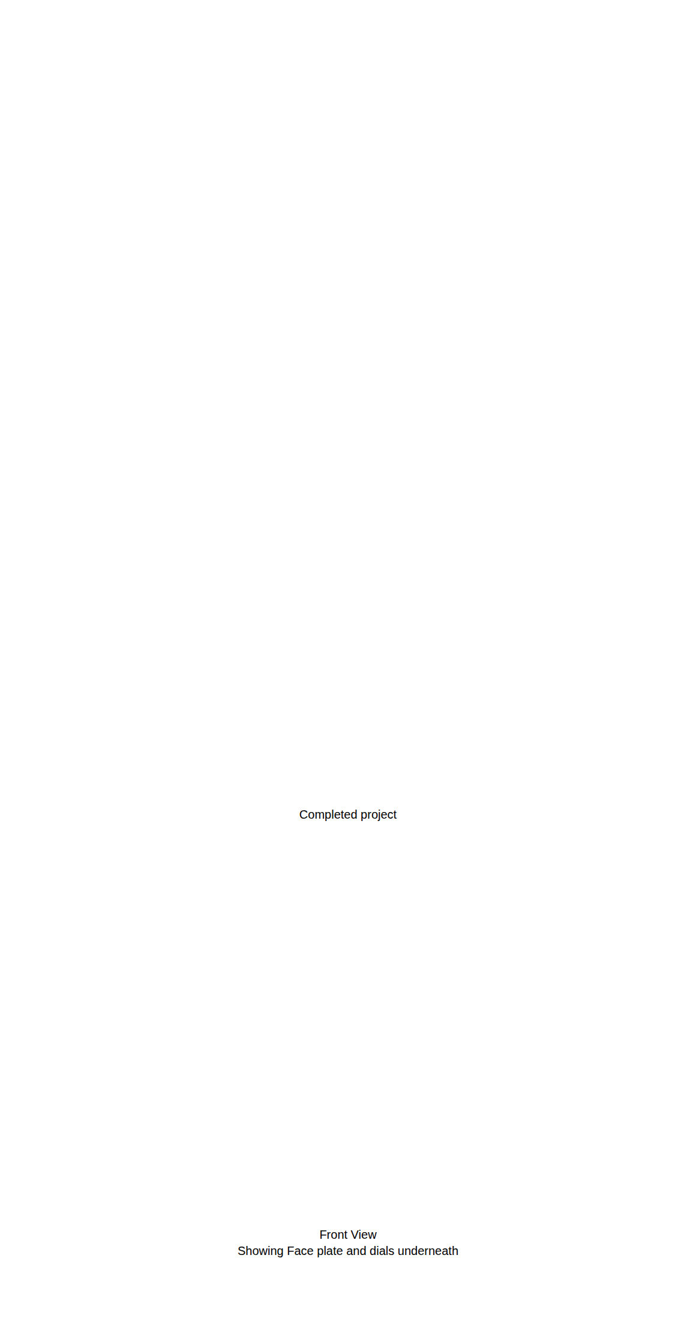Completed project
Front View
Showing Face plate and dials underneath